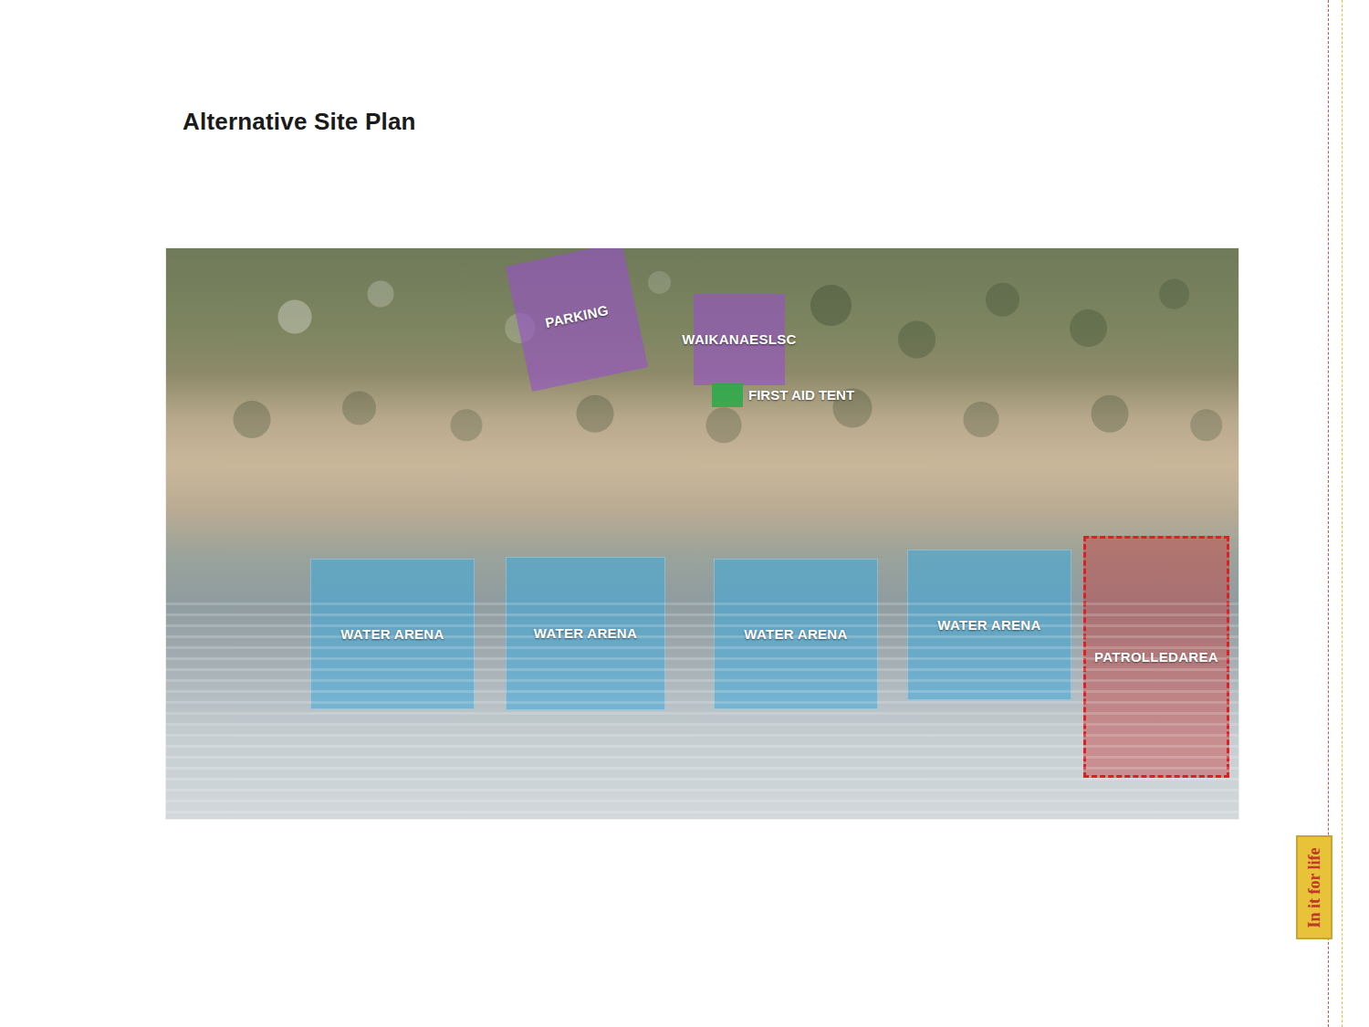Alternative Site Plan
PARKING
WAIKANAE SLSC
FIRST AID TENT
WATER ARENA
WATER ARENA
WATER ARENA
WATER ARENA
PATROLLED AREA
In it for life